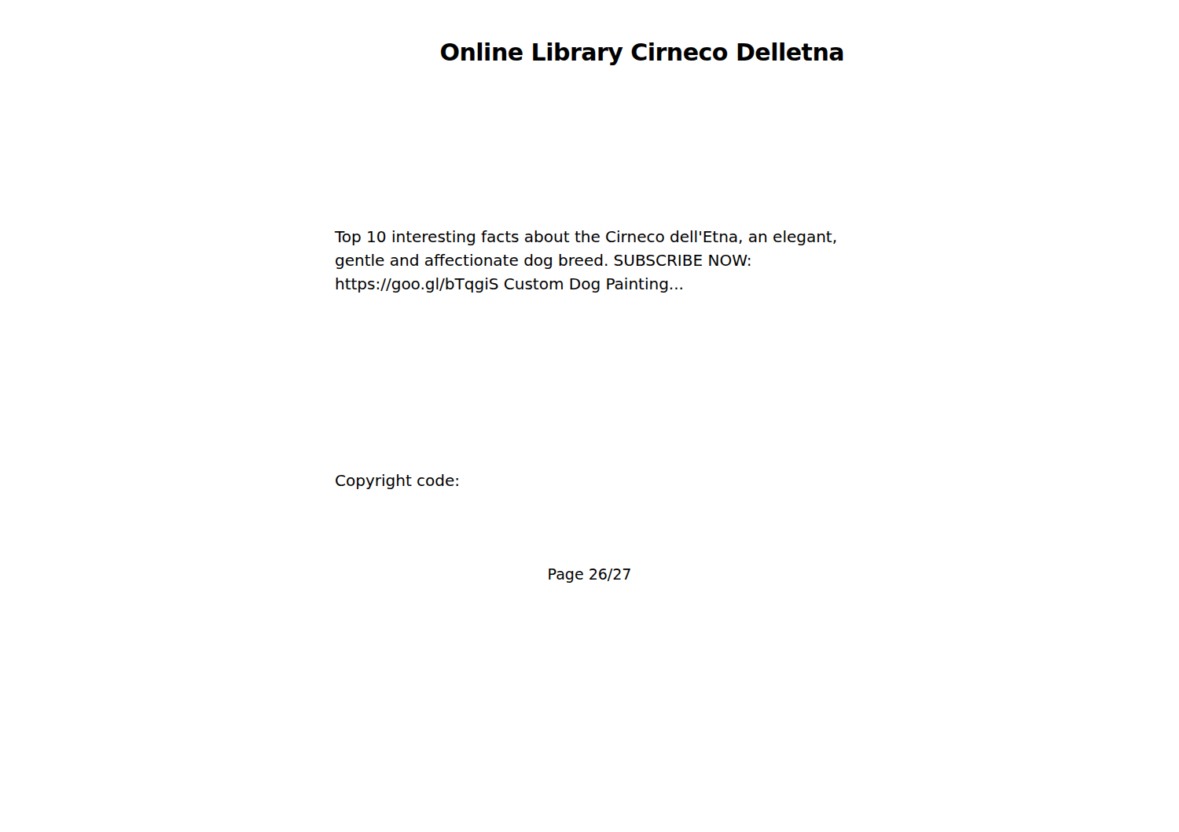Online Library Cirneco Delletna
Top 10 interesting facts about the Cirneco dell'Etna, an elegant, gentle and affectionate dog breed. SUBSCRIBE NOW: https://goo.gl/bTqgiS Custom Dog Painting...
Copyright code:
Page 26/27